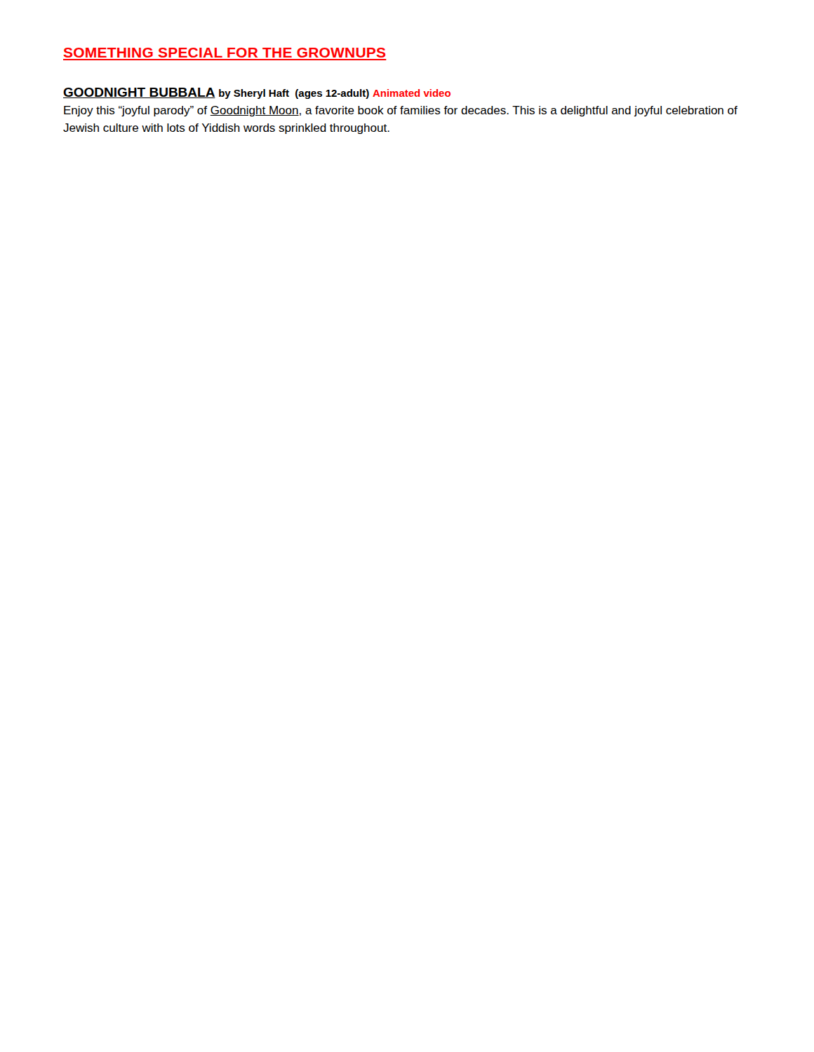SOMETHING SPECIAL FOR THE GROWNUPS
GOODNIGHT BUBBALA by Sheryl Haft (ages 12-adult) Animated video
Enjoy this “joyful parody” of Goodnight Moon, a favorite book of families for decades. This is a delightful and joyful celebration of Jewish culture with lots of Yiddish words sprinkled throughout.